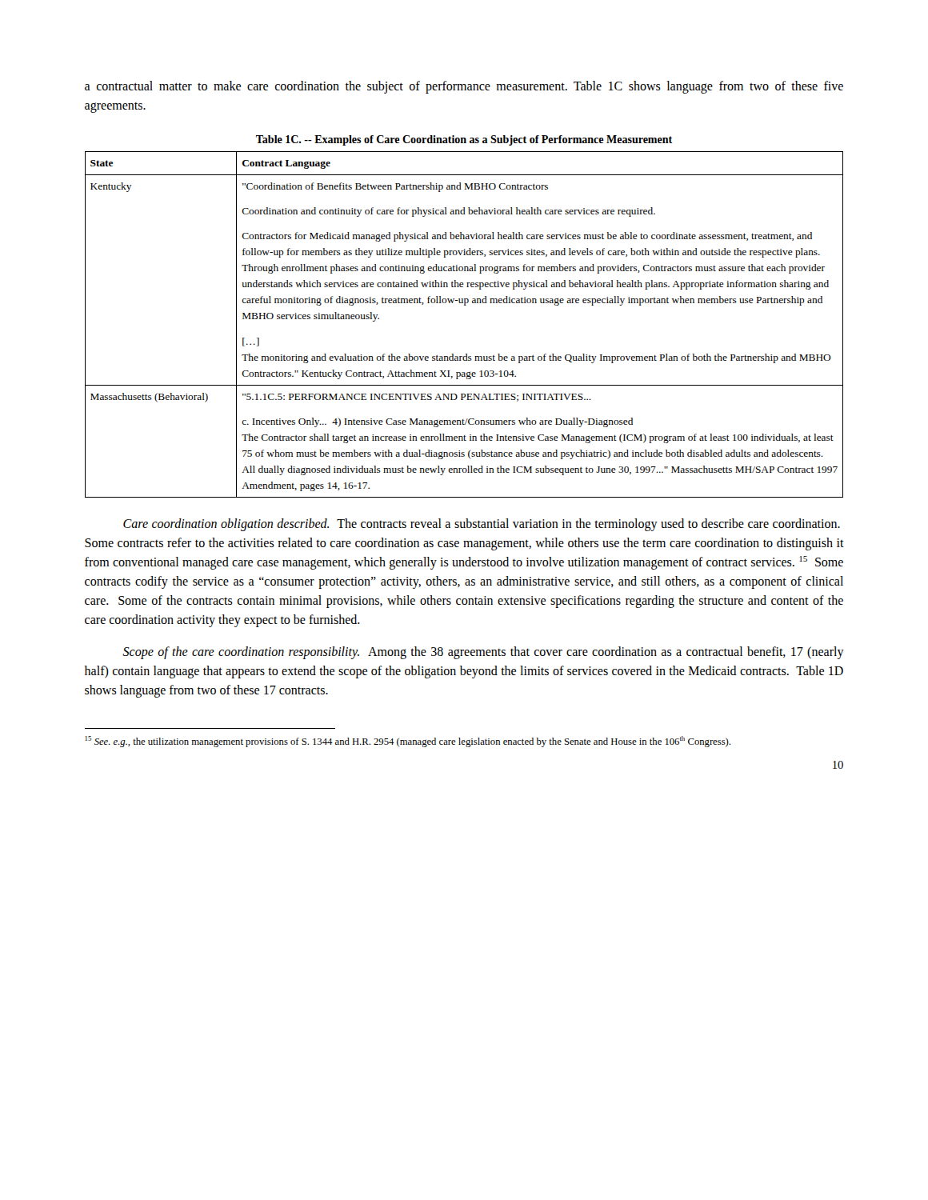a contractual matter to make care coordination the subject of performance measurement. Table 1C shows language from two of these five agreements.
Table 1C. -- Examples of Care Coordination as a Subject of Performance Measurement
| State | Contract Language |
| --- | --- |
| Kentucky | "Coordination of Benefits Between Partnership and MBHO Contractors Coordination and continuity of care for physical and behavioral health care services are required. Contractors for Medicaid managed physical and behavioral health care services must be able to coordinate assessment, treatment, and follow-up for members as they utilize multiple providers, services sites, and levels of care, both within and outside the respective plans. Through enrollment phases and continuing educational programs for members and providers, Contractors must assure that each provider understands which services are contained within the respective physical and behavioral health plans. Appropriate information sharing and careful monitoring of diagnosis, treatment, follow-up and medication usage are especially important when members use Partnership and MBHO services simultaneously. […] The monitoring and evaluation of the above standards must be a part of the Quality Improvement Plan of both the Partnership and MBHO Contractors." Kentucky Contract, Attachment XI, page 103-104. |
| Massachusetts (Behavioral) | "5.1.1C.5: PERFORMANCE INCENTIVES AND PENALTIES; INITIATIVES... c. Incentives Only... 4) Intensive Case Management/Consumers who are Dually-Diagnosed The Contractor shall target an increase in enrollment in the Intensive Case Management (ICM) program of at least 100 individuals, at least 75 of whom must be members with a dual-diagnosis (substance abuse and psychiatric) and include both disabled adults and adolescents. All dually diagnosed individuals must be newly enrolled in the ICM subsequent to June 30, 1997..." Massachusetts MH/SAP Contract 1997 Amendment, pages 14, 16-17. |
Care coordination obligation described. The contracts reveal a substantial variation in the terminology used to describe care coordination. Some contracts refer to the activities related to care coordination as case management, while others use the term care coordination to distinguish it from conventional managed care case management, which generally is understood to involve utilization management of contract services. 15 Some contracts codify the service as a “consumer protection” activity, others, as an administrative service, and still others, as a component of clinical care. Some of the contracts contain minimal provisions, while others contain extensive specifications regarding the structure and content of the care coordination activity they expect to be furnished.
Scope of the care coordination responsibility. Among the 38 agreements that cover care coordination as a contractual benefit, 17 (nearly half) contain language that appears to extend the scope of the obligation beyond the limits of services covered in the Medicaid contracts. Table 1D shows language from two of these 17 contracts.
15 See. e.g., the utilization management provisions of S. 1344 and H.R. 2954 (managed care legislation enacted by the Senate and House in the 106th Congress).
10